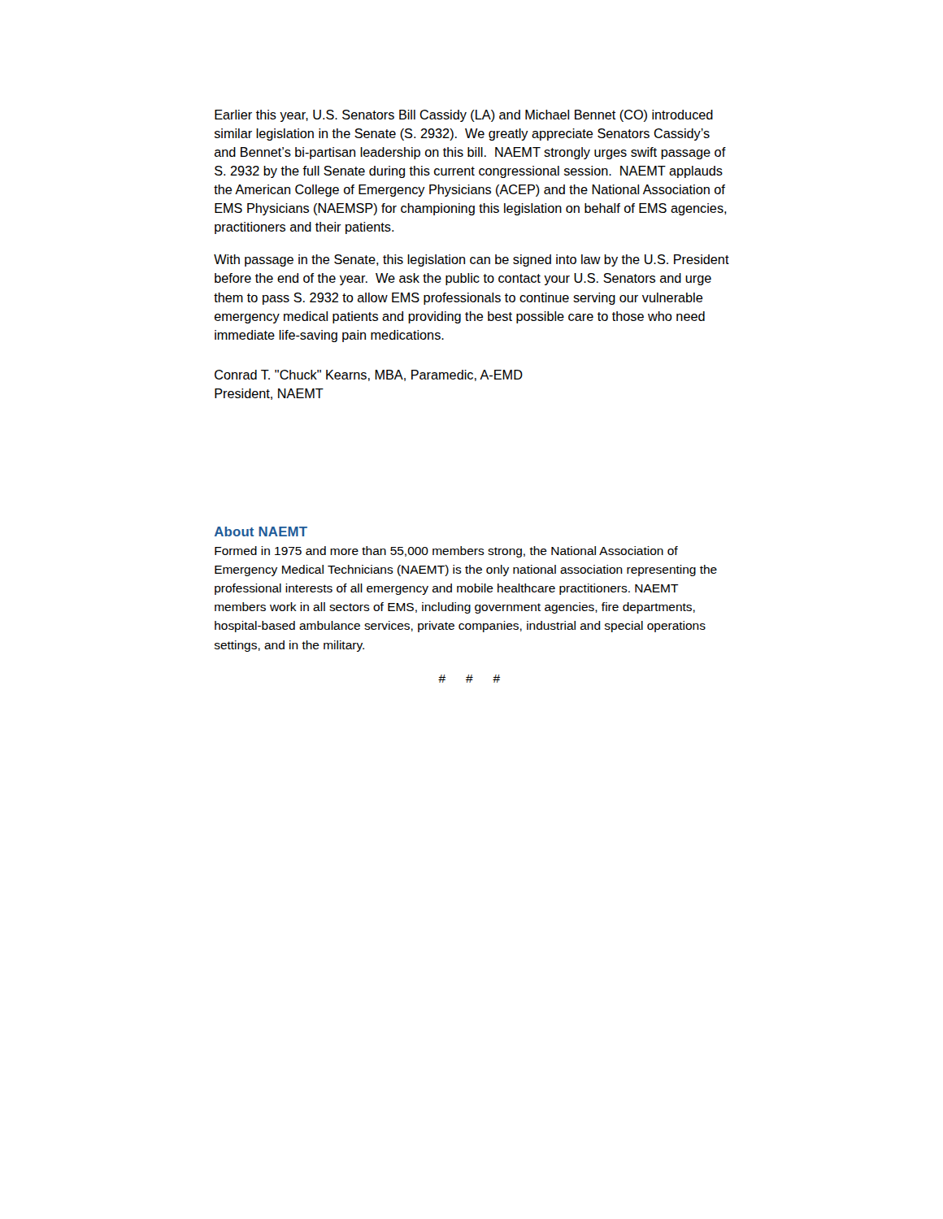Earlier this year, U.S. Senators Bill Cassidy (LA) and Michael Bennet (CO) introduced similar legislation in the Senate (S. 2932). We greatly appreciate Senators Cassidy’s and Bennet’s bi-partisan leadership on this bill. NAEMT strongly urges swift passage of S. 2932 by the full Senate during this current congressional session. NAEMT applauds the American College of Emergency Physicians (ACEP) and the National Association of EMS Physicians (NAEMSP) for championing this legislation on behalf of EMS agencies, practitioners and their patients.
With passage in the Senate, this legislation can be signed into law by the U.S. President before the end of the year. We ask the public to contact your U.S. Senators and urge them to pass S. 2932 to allow EMS professionals to continue serving our vulnerable emergency medical patients and providing the best possible care to those who need immediate life-saving pain medications.
Conrad T. "Chuck" Kearns, MBA, Paramedic, A-EMD
President, NAEMT
About NAEMT
Formed in 1975 and more than 55,000 members strong, the National Association of Emergency Medical Technicians (NAEMT) is the only national association representing the professional interests of all emergency and mobile healthcare practitioners. NAEMT members work in all sectors of EMS, including government agencies, fire departments, hospital-based ambulance services, private companies, industrial and special operations settings, and in the military.
# # #